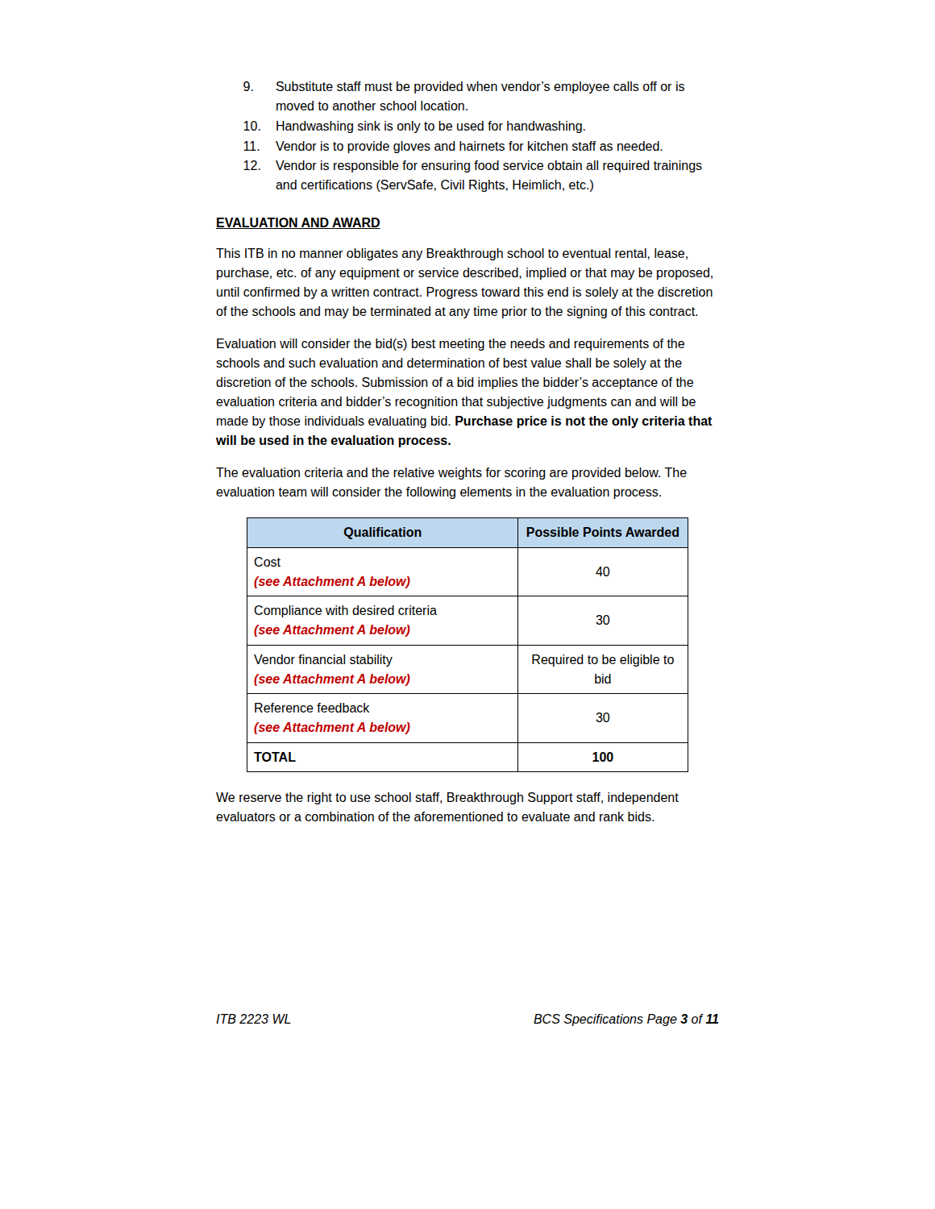9. Substitute staff must be provided when vendor’s employee calls off or is moved to another school location.
10. Handwashing sink is only to be used for handwashing.
11. Vendor is to provide gloves and hairnets for kitchen staff as needed.
12. Vendor is responsible for ensuring food service obtain all required trainings and certifications (ServSafe, Civil Rights, Heimlich, etc.)
EVALUATION AND AWARD
This ITB in no manner obligates any Breakthrough school to eventual rental, lease, purchase, etc. of any equipment or service described, implied or that may be proposed, until confirmed by a written contract. Progress toward this end is solely at the discretion of the schools and may be terminated at any time prior to the signing of this contract.
Evaluation will consider the bid(s) best meeting the needs and requirements of the schools and such evaluation and determination of best value shall be solely at the discretion of the schools. Submission of a bid implies the bidder’s acceptance of the evaluation criteria and bidder’s recognition that subjective judgments can and will be made by those individuals evaluating bid. Purchase price is not the only criteria that will be used in the evaluation process.
The evaluation criteria and the relative weights for scoring are provided below. The evaluation team will consider the following elements in the evaluation process.
| Qualification | Possible Points Awarded |
| --- | --- |
| Cost (see Attachment A below) | 40 |
| Compliance with desired criteria (see Attachment A below) | 30 |
| Vendor financial stability (see Attachment A below) | Required to be eligible to bid |
| Reference feedback (see Attachment A below) | 30 |
| TOTAL | 100 |
We reserve the right to use school staff, Breakthrough Support staff, independent evaluators or a combination of the aforementioned to evaluate and rank bids.
ITB 2223 WL
BCS Specifications Page 3 of 11